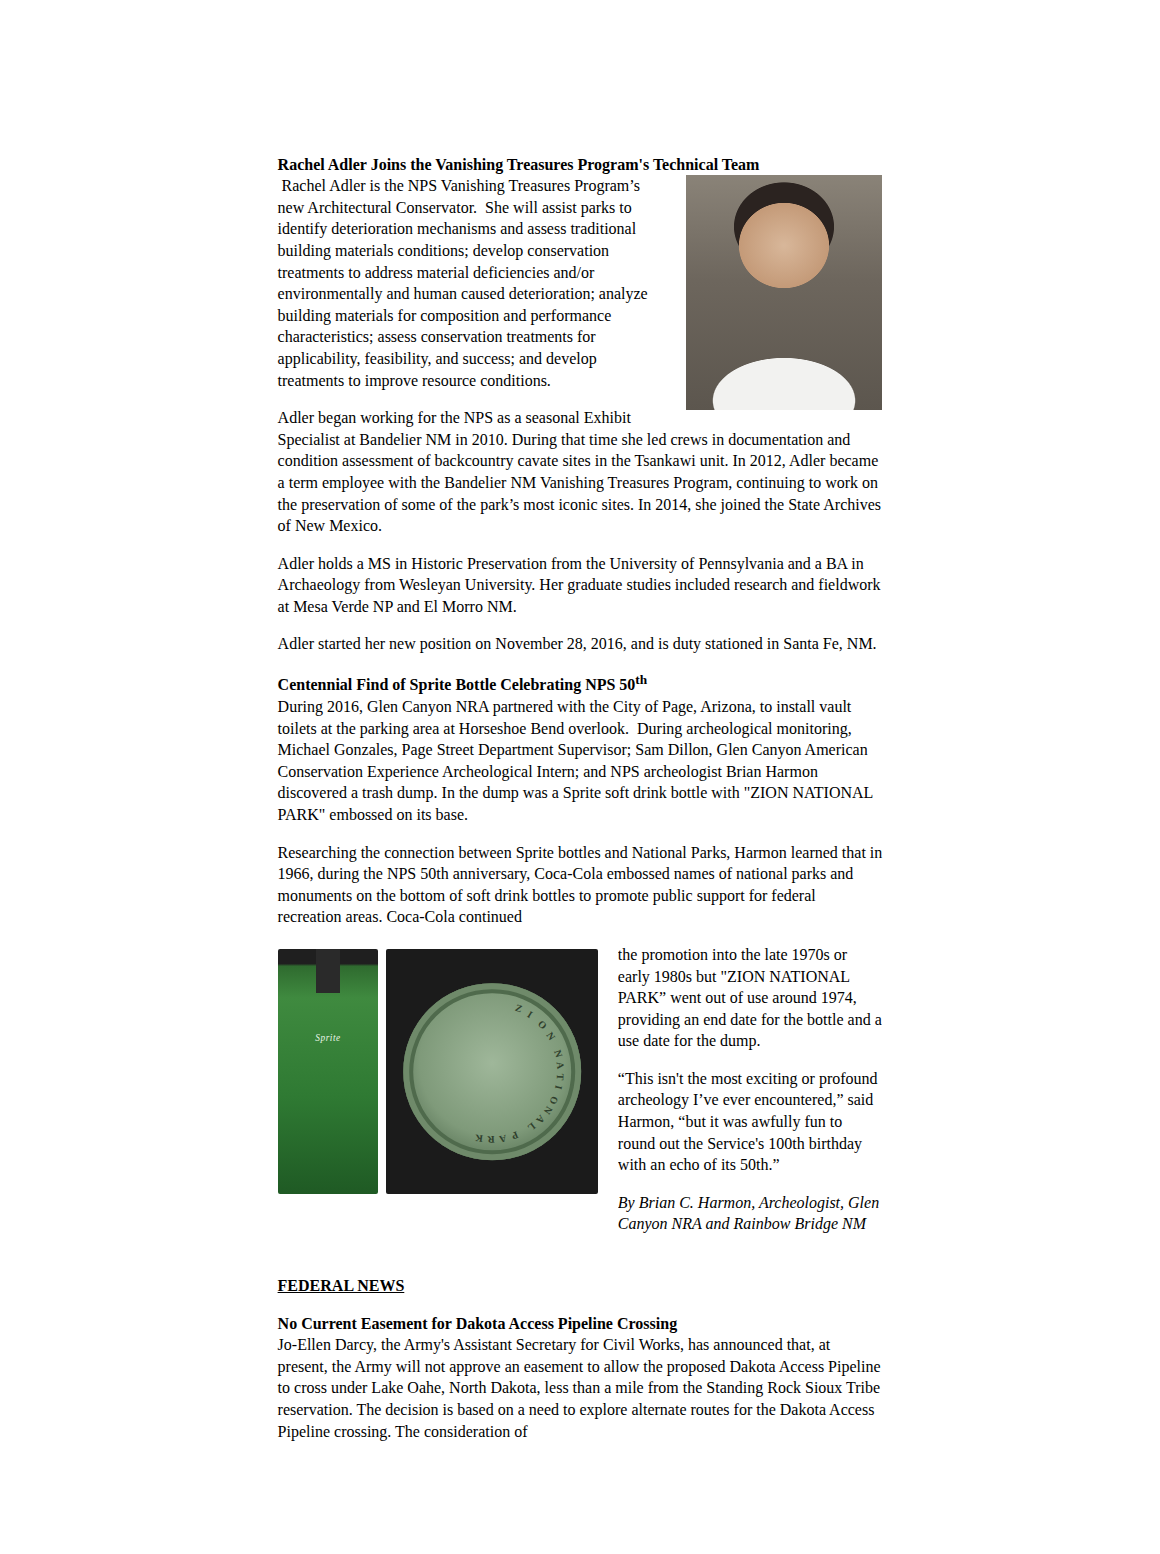Rachel Adler Joins the Vanishing Treasures Program's Technical Team
Rachel Adler is the NPS Vanishing Treasures Program’s new Architectural Conservator. She will assist parks to identify deterioration mechanisms and assess traditional building materials conditions; develop conservation treatments to address material deficiencies and/or environmentally and human caused deterioration; analyze building materials for composition and performance characteristics; assess conservation treatments for applicability, feasibility, and success; and develop treatments to improve resource conditions.
Adler began working for the NPS as a seasonal Exhibit Specialist at Bandelier NM in 2010. During that time she led crews in documentation and condition assessment of backcountry cavate sites in the Tsankawi unit. In 2012, Adler became a term employee with the Bandelier NM Vanishing Treasures Program, continuing to work on the preservation of some of the park’s most iconic sites. In 2014, she joined the State Archives of New Mexico.
Adler holds a MS in Historic Preservation from the University of Pennsylvania and a BA in Archaeology from Wesleyan University. Her graduate studies included research and fieldwork at Mesa Verde NP and El Morro NM.
Adler started her new position on November 28, 2016, and is duty stationed in Santa Fe, NM.
Centennial Find of Sprite Bottle Celebrating NPS 50th
During 2016, Glen Canyon NRA partnered with the City of Page, Arizona, to install vault toilets at the parking area at Horseshoe Bend overlook. During archeological monitoring, Michael Gonzales, Page Street Department Supervisor; Sam Dillon, Glen Canyon American Conservation Experience Archeological Intern; and NPS archeologist Brian Harmon discovered a trash dump. In the dump was a Sprite soft drink bottle with "ZION NATIONAL PARK" embossed on its base.
Researching the connection between Sprite bottles and National Parks, Harmon learned that in 1966, during the NPS 50th anniversary, Coca-Cola embossed names of national parks and monuments on the bottom of soft drink bottles to promote public support for federal recreation areas. Coca-Cola continued
Z I O N N A T I O N A L P A R K
the promotion into the late 1970s or early 1980s but "ZION NATIONAL PARK” went out of use around 1974, providing an end date for the bottle and a use date for the dump.
“This isn't the most exciting or profound archeology I’ve ever encountered,” said Harmon, “but it was awfully fun to round out the Service's 100th birthday with an echo of its 50th.”
By Brian C. Harmon, Archeologist, Glen Canyon NRA and Rainbow Bridge NM
FEDERAL NEWS
No Current Easement for Dakota Access Pipeline Crossing
Jo-Ellen Darcy, the Army's Assistant Secretary for Civil Works, has announced that, at present, the Army will not approve an easement to allow the proposed Dakota Access Pipeline to cross under Lake Oahe, North Dakota, less than a mile from the Standing Rock Sioux Tribe reservation. The decision is based on a need to explore alternate routes for the Dakota Access Pipeline crossing. The consideration of